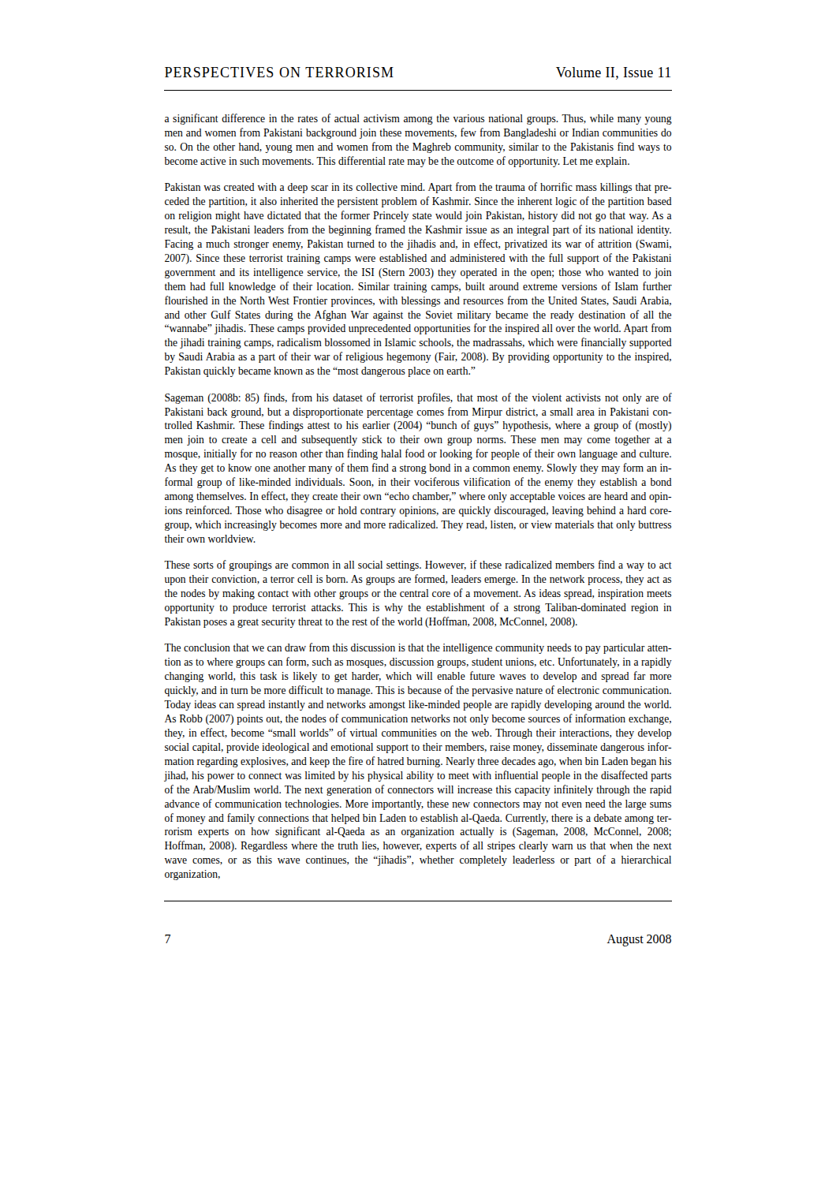Perspectives on Terrorism Volume II, Issue 11
a significant difference in the rates of actual activism among the various national groups. Thus, while many young men and women from Pakistani background join these movements, few from Bangladeshi or Indian communities do so. On the other hand, young men and women from the Maghreb community, similar to the Pakistanis find ways to become active in such movements. This differential rate may be the outcome of opportunity. Let me explain.
Pakistan was created with a deep scar in its collective mind. Apart from the trauma of horrific mass killings that preceded the partition, it also inherited the persistent problem of Kashmir. Since the inherent logic of the partition based on religion might have dictated that the former Princely state would join Pakistan, history did not go that way. As a result, the Pakistani leaders from the beginning framed the Kashmir issue as an integral part of its national identity. Facing a much stronger enemy, Pakistan turned to the jihadis and, in effect, privatized its war of attrition (Swami, 2007). Since these terrorist training camps were established and administered with the full support of the Pakistani government and its intelligence service, the ISI (Stern 2003) they operated in the open; those who wanted to join them had full knowledge of their location. Similar training camps, built around extreme versions of Islam further flourished in the North West Frontier provinces, with blessings and resources from the United States, Saudi Arabia, and other Gulf States during the Afghan War against the Soviet military became the ready destination of all the “wannabe” jihadis. These camps provided unprecedented opportunities for the inspired all over the world. Apart from the jihadi training camps, radicalism blossomed in Islamic schools, the madrassahs, which were financially supported by Saudi Arabia as a part of their war of religious hegemony (Fair, 2008). By providing opportunity to the inspired, Pakistan quickly became known as the “most dangerous place on earth.”
Sageman (2008b: 85) finds, from his dataset of terrorist profiles, that most of the violent activists not only are of Pakistani back ground, but a disproportionate percentage comes from Mirpur district, a small area in Pakistani controlled Kashmir. These findings attest to his earlier (2004) “bunch of guys” hypothesis, where a group of (mostly) men join to create a cell and subsequently stick to their own group norms. These men may come together at a mosque, initially for no reason other than finding halal food or looking for people of their own language and culture. As they get to know one another many of them find a strong bond in a common enemy. Slowly they may form an informal group of like-minded individuals. Soon, in their vociferous vilification of the enemy they establish a bond among themselves. In effect, they create their own “echo chamber,” where only acceptable voices are heard and opinions reinforced. Those who disagree or hold contrary opinions, are quickly discouraged, leaving behind a hard core-group, which increasingly becomes more and more radicalized. They read, listen, or view materials that only buttress their own worldview.
These sorts of groupings are common in all social settings. However, if these radicalized members find a way to act upon their conviction, a terror cell is born. As groups are formed, leaders emerge. In the network process, they act as the nodes by making contact with other groups or the central core of a movement. As ideas spread, inspiration meets opportunity to produce terrorist attacks. This is why the establishment of a strong Taliban-dominated region in Pakistan poses a great security threat to the rest of the world (Hoffman, 2008, McConnel, 2008).
The conclusion that we can draw from this discussion is that the intelligence community needs to pay particular attention as to where groups can form, such as mosques, discussion groups, student unions, etc. Unfortunately, in a rapidly changing world, this task is likely to get harder, which will enable future waves to develop and spread far more quickly, and in turn be more difficult to manage. This is because of the pervasive nature of electronic communication. Today ideas can spread instantly and networks amongst like-minded people are rapidly developing around the world. As Robb (2007) points out, the nodes of communication networks not only become sources of information exchange, they, in effect, become “small worlds” of virtual communities on the web. Through their interactions, they develop social capital, provide ideological and emotional support to their members, raise money, disseminate dangerous information regarding explosives, and keep the fire of hatred burning. Nearly three decades ago, when bin Laden began his jihad, his power to connect was limited by his physical ability to meet with influential people in the disaffected parts of the Arab/Muslim world. The next generation of connectors will increase this capacity infinitely through the rapid advance of communication technologies. More importantly, these new connectors may not even need the large sums of money and family connections that helped bin Laden to establish al-Qaeda. Currently, there is a debate among terrorism experts on how significant al-Qaeda as an organization actually is (Sageman, 2008, McConnel, 2008; Hoffman, 2008). Regardless where the truth lies, however, experts of all stripes clearly warn us that when the next wave comes, or as this wave continues, the “jihadis”, whether completely leaderless or part of a hierarchical organization,
7 August 2008